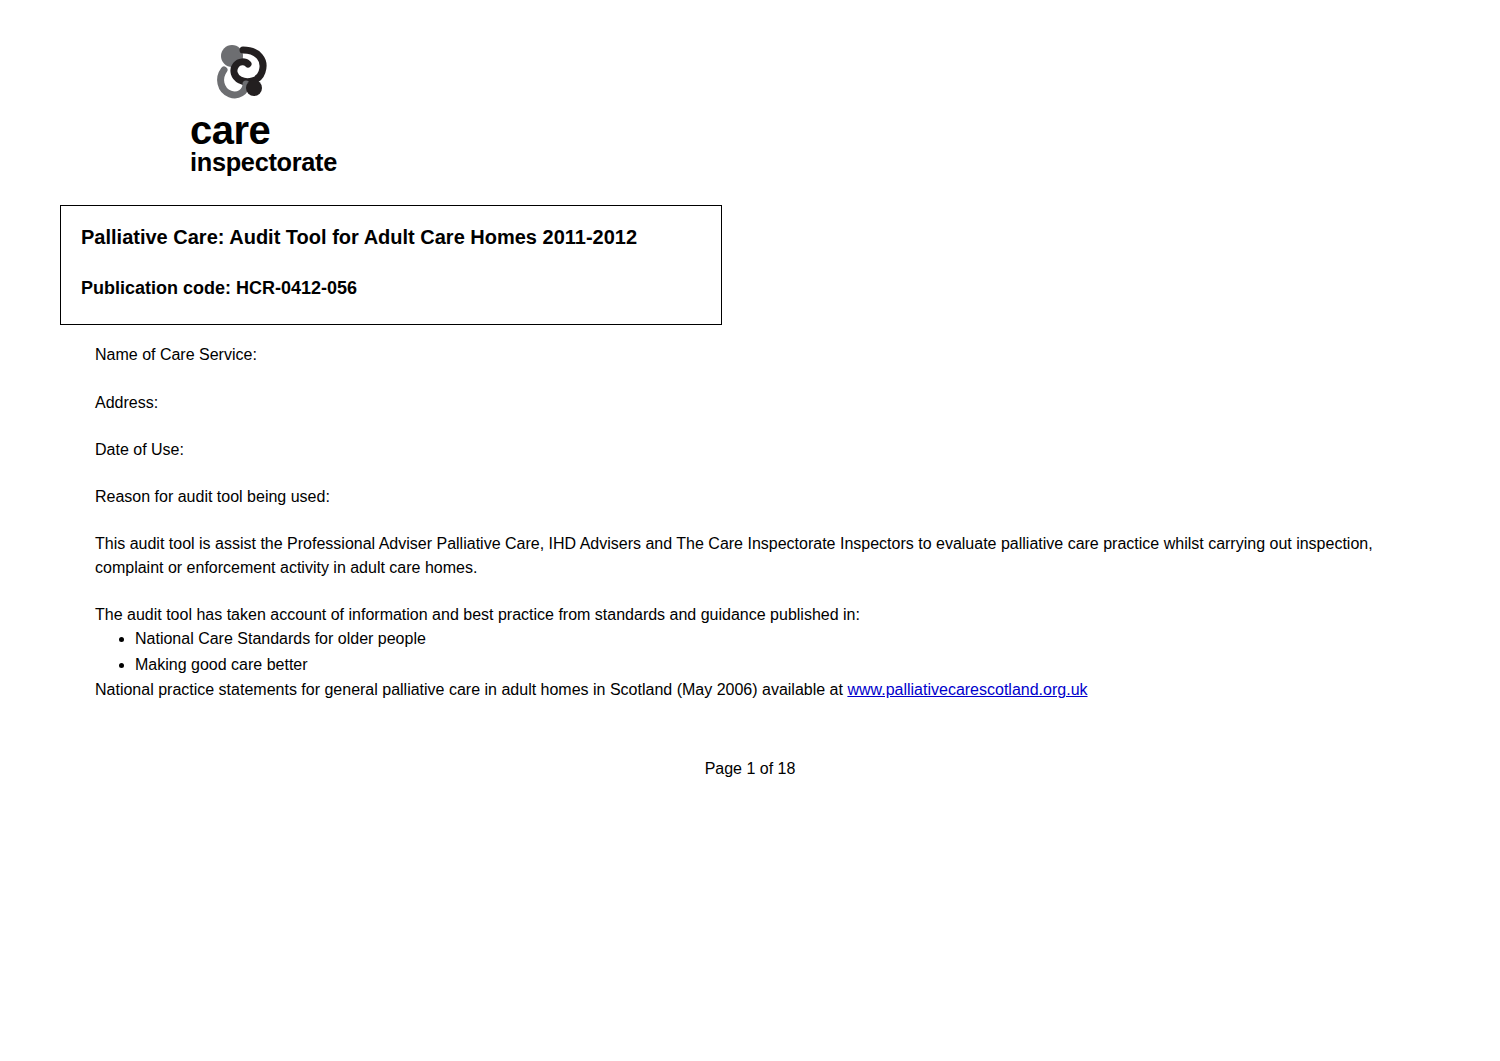care
inspectorate
Palliative Care: Audit Tool for Adult Care Homes 2011-2012
Publication code: HCR-0412-056
Name of Care Service:
Address:
Date of Use:
Reason for audit tool being used:
This audit tool is assist the Professional Adviser Palliative Care, IHD Advisers and The Care Inspectorate Inspectors to evaluate palliative care practice whilst carrying out inspection, complaint or enforcement activity in adult care homes.
The audit tool has taken account of information and best practice from standards and guidance published in:
National Care Standards for older people
Making good care better
National practice statements for general palliative care in adult homes in Scotland (May 2006) available at www.palliativecarescotland.org.uk
Page 1 of 18